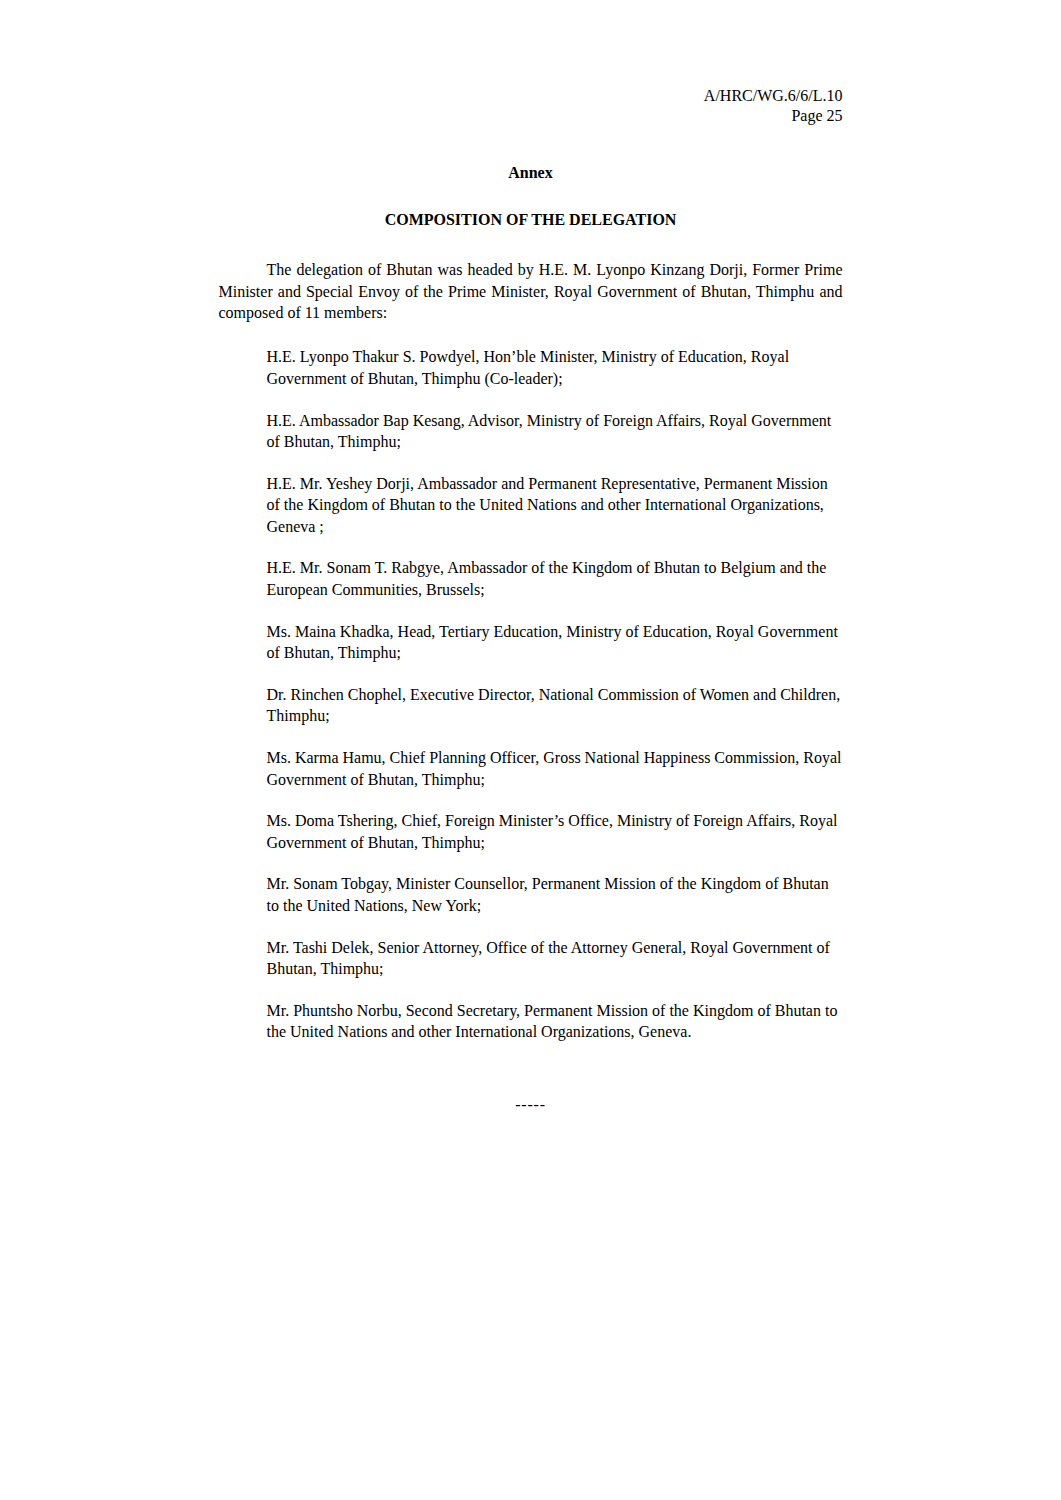A/HRC/WG.6/6/L.10 Page 25
Annex
COMPOSITION OF THE DELEGATION
The delegation of Bhutan was headed by H.E. M. Lyonpo Kinzang Dorji, Former Prime Minister and Special Envoy of the Prime Minister, Royal Government of Bhutan, Thimphu and composed of 11 members:
H.E. Lyonpo Thakur S. Powdyel, Hon’ble Minister, Ministry of Education, Royal Government of Bhutan, Thimphu (Co-leader);
H.E. Ambassador Bap Kesang, Advisor, Ministry of Foreign Affairs, Royal Government of Bhutan, Thimphu;
H.E. Mr. Yeshey Dorji, Ambassador and Permanent Representative, Permanent Mission of the Kingdom of Bhutan to the United Nations and other International Organizations, Geneva ;
H.E. Mr. Sonam T. Rabgye, Ambassador of the Kingdom of Bhutan to Belgium and the European Communities, Brussels;
Ms. Maina Khadka, Head, Tertiary Education, Ministry of Education, Royal Government of Bhutan, Thimphu;
Dr. Rinchen Chophel, Executive Director, National Commission of Women and Children, Thimphu;
Ms. Karma Hamu, Chief Planning Officer, Gross National Happiness Commission, Royal Government of Bhutan, Thimphu;
Ms. Doma Tshering, Chief, Foreign Minister’s Office, Ministry of Foreign Affairs, Royal Government of Bhutan, Thimphu;
Mr. Sonam Tobgay, Minister Counsellor, Permanent Mission of the Kingdom of Bhutan to the United Nations, New York;
Mr. Tashi Delek, Senior Attorney, Office of the Attorney General, Royal Government of Bhutan, Thimphu;
Mr. Phuntsho Norbu, Second Secretary, Permanent Mission of the Kingdom of Bhutan to the United Nations and other International Organizations, Geneva.
-----